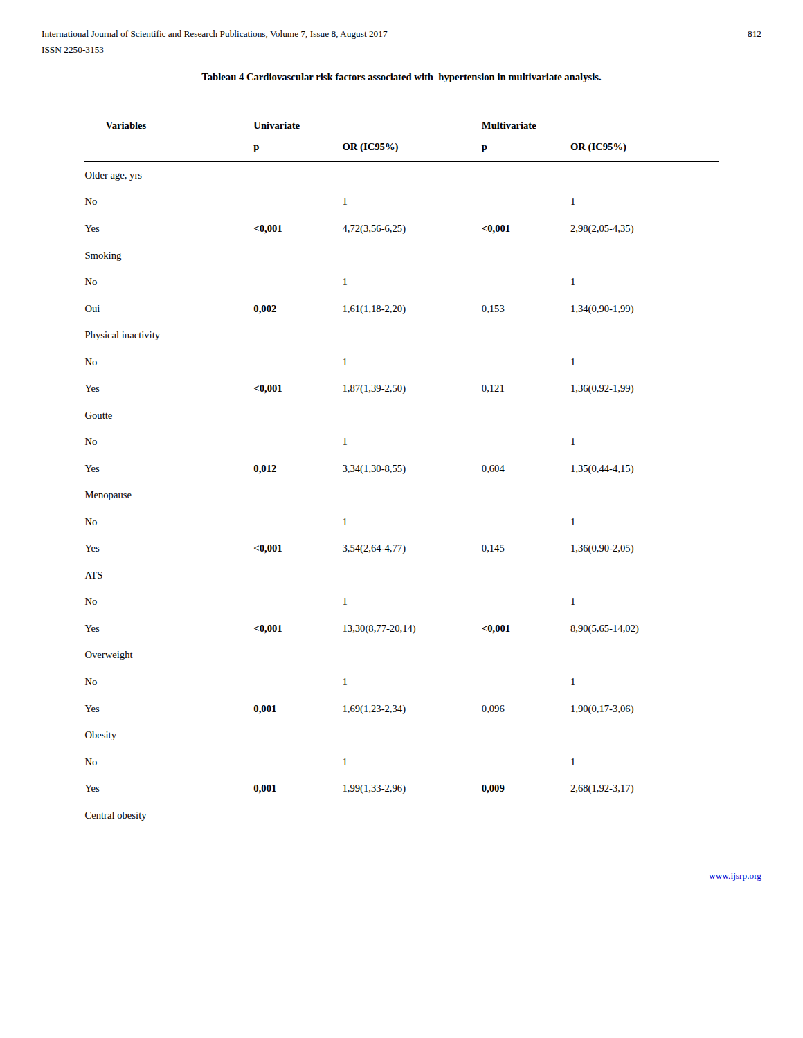International Journal of Scientific and Research Publications, Volume 7, Issue 8, August 2017 812
ISSN 2250-3153
Tableau 4 Cardiovascular risk factors associated with hypertension in multivariate analysis.
| Variables | Univariate | Multivariate |
| --- | --- | --- |
| | p | OR (IC95%) | p | OR (IC95%) |
| Older age, yrs | | | | |
| No | | 1 | | 1 |
| Yes | <0,001 | 4,72(3,56-6,25) | <0,001 | 2,98(2,05-4,35) |
| Smoking | | | | |
| No | | 1 | | 1 |
| Oui | 0,002 | 1,61(1,18-2,20) | 0,153 | 1,34(0,90-1,99) |
| Physical inactivity | | | | |
| No | | 1 | | 1 |
| Yes | <0,001 | 1,87(1,39-2,50) | 0,121 | 1,36(0,92-1,99) |
| Goutte | | | | |
| No | | 1 | | 1 |
| Yes | 0,012 | 3,34(1,30-8,55) | 0,604 | 1,35(0,44-4,15) |
| Menopause | | | | |
| No | | 1 | | 1 |
| Yes | <0,001 | 3,54(2,64-4,77) | 0,145 | 1,36(0,90-2,05) |
| ATS | | | | |
| No | | 1 | | 1 |
| Yes | <0,001 | 13,30(8,77-20,14) | <0,001 | 8,90(5,65-14,02) |
| Overweight | | | | |
| No | | 1 | | 1 |
| Yes | 0,001 | 1,69(1,23-2,34) | 0,096 | 1,90(0,17-3,06) |
| Obesity | | | | |
| No | | 1 | | 1 |
| Yes | 0,001 | 1,99(1,33-2,96) | 0,009 | 2,68(1,92-3,17) |
| Central obesity | | | | |
www.ijsrp.org